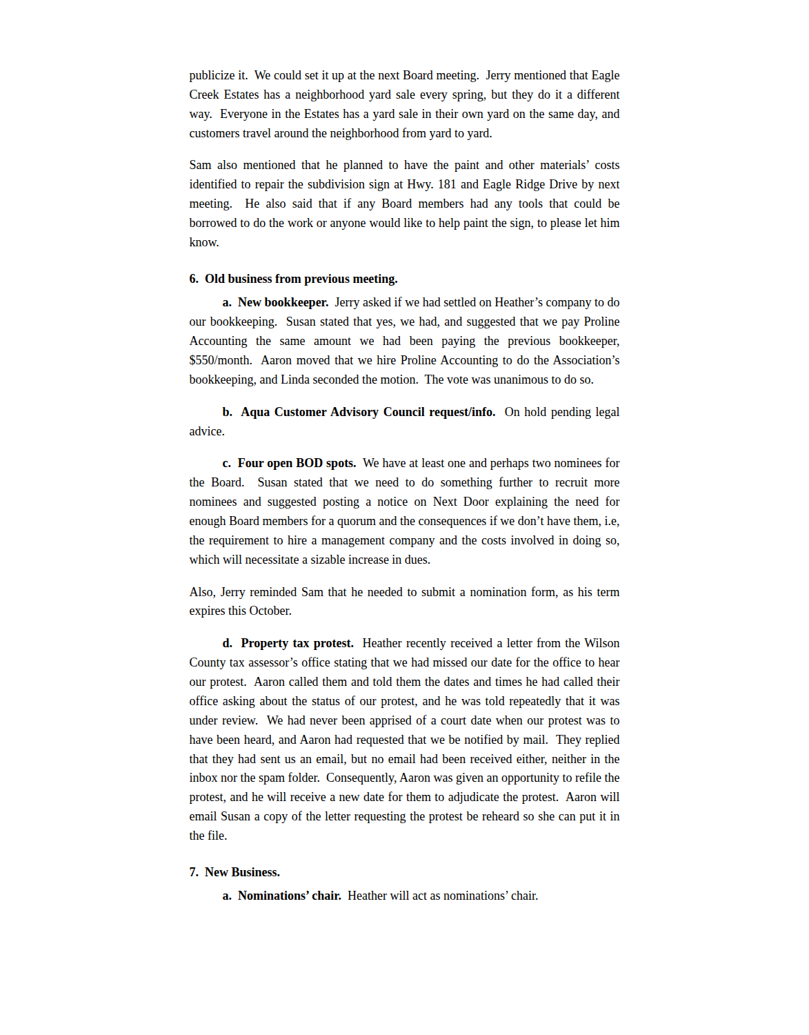publicize it. We could set it up at the next Board meeting. Jerry mentioned that Eagle Creek Estates has a neighborhood yard sale every spring, but they do it a different way. Everyone in the Estates has a yard sale in their own yard on the same day, and customers travel around the neighborhood from yard to yard.
Sam also mentioned that he planned to have the paint and other materials’ costs identified to repair the subdivision sign at Hwy. 181 and Eagle Ridge Drive by next meeting. He also said that if any Board members had any tools that could be borrowed to do the work or anyone would like to help paint the sign, to please let him know.
6. Old business from previous meeting.
a. New bookkeeper. Jerry asked if we had settled on Heather’s company to do our bookkeeping. Susan stated that yes, we had, and suggested that we pay Proline Accounting the same amount we had been paying the previous bookkeeper, $550/month. Aaron moved that we hire Proline Accounting to do the Association’s bookkeeping, and Linda seconded the motion. The vote was unanimous to do so.
b. Aqua Customer Advisory Council request/info. On hold pending legal advice.
c. Four open BOD spots. We have at least one and perhaps two nominees for the Board. Susan stated that we need to do something further to recruit more nominees and suggested posting a notice on Next Door explaining the need for enough Board members for a quorum and the consequences if we don’t have them, i.e, the requirement to hire a management company and the costs involved in doing so, which will necessitate a sizable increase in dues.
Also, Jerry reminded Sam that he needed to submit a nomination form, as his term expires this October.
d. Property tax protest. Heather recently received a letter from the Wilson County tax assessor’s office stating that we had missed our date for the office to hear our protest. Aaron called them and told them the dates and times he had called their office asking about the status of our protest, and he was told repeatedly that it was under review. We had never been apprised of a court date when our protest was to have been heard, and Aaron had requested that we be notified by mail. They replied that they had sent us an email, but no email had been received either, neither in the inbox nor the spam folder. Consequently, Aaron was given an opportunity to refile the protest, and he will receive a new date for them to adjudicate the protest. Aaron will email Susan a copy of the letter requesting the protest be reheard so she can put it in the file.
7. New Business.
a. Nominations’ chair. Heather will act as nominations’ chair.